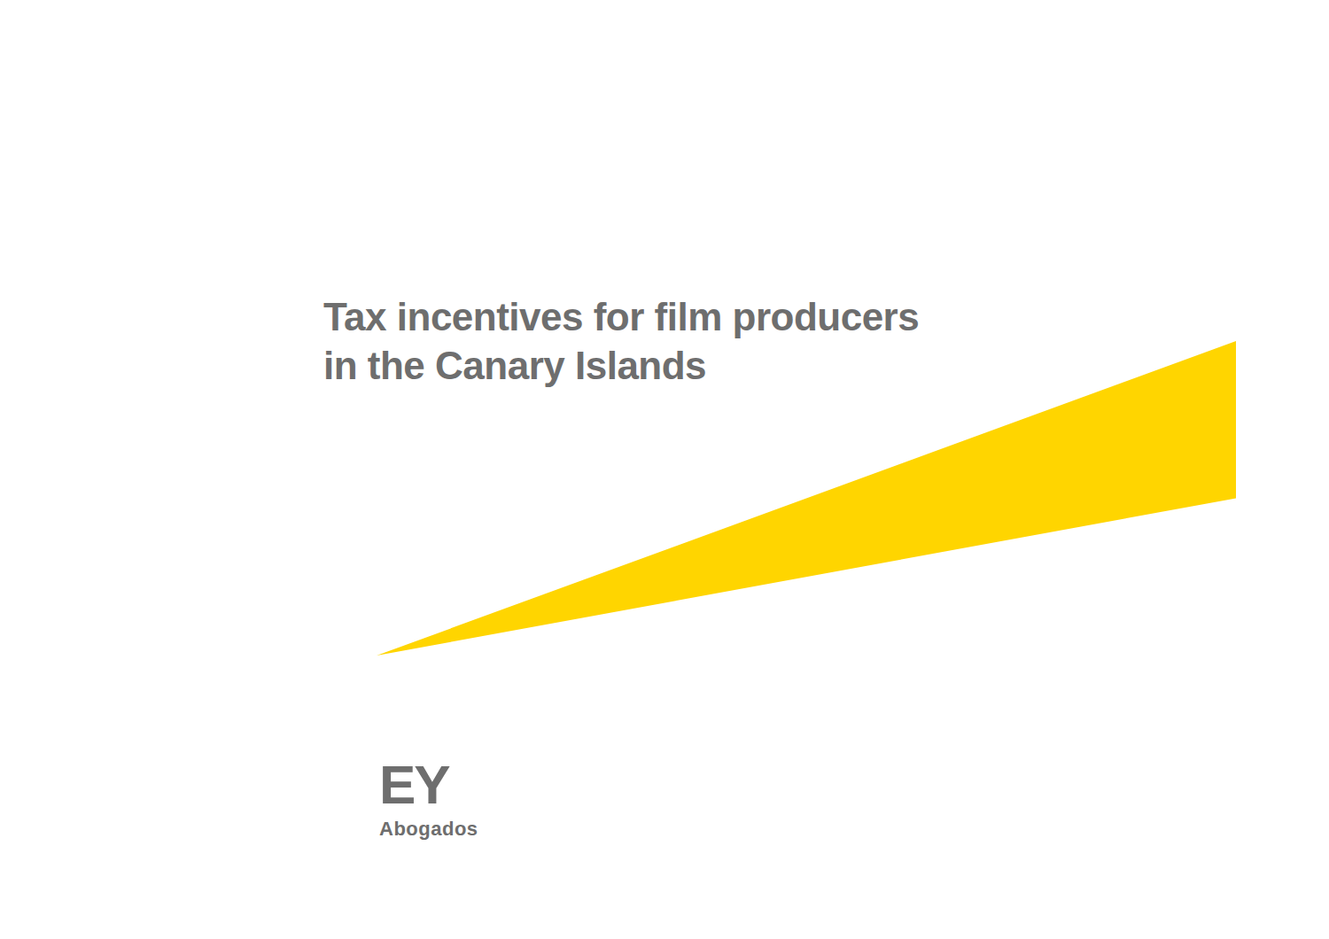Tax incentives for film producers
in the Canary Islands
EY
Abogados